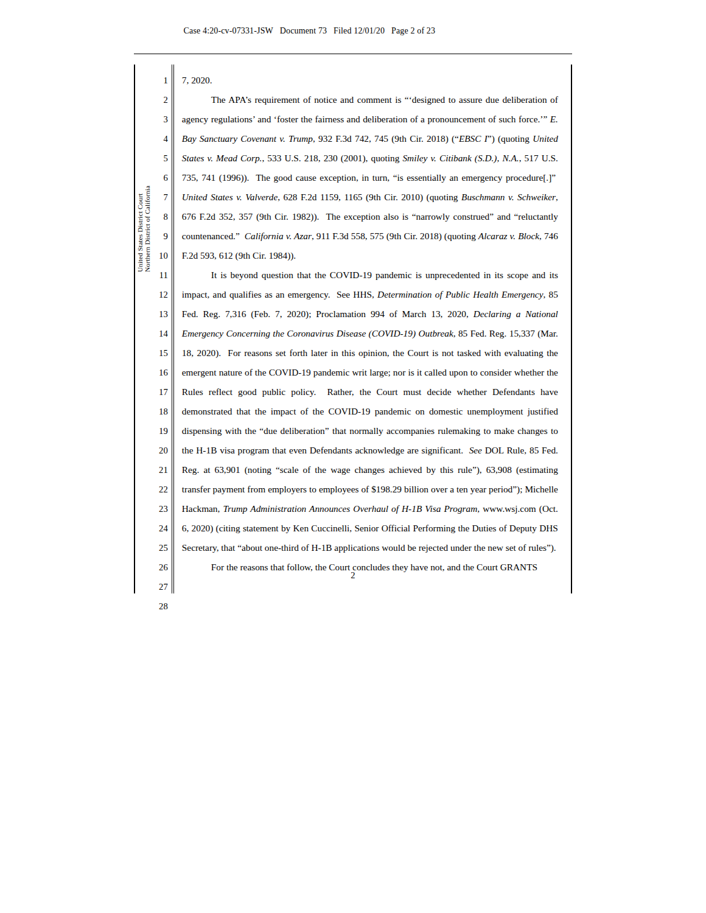Case 4:20-cv-07331-JSW Document 73 Filed 12/01/20 Page 2 of 23
1
2
3
4
5
6
7
8
9
10
11
12
13
14
15
16
17
18
19
20
21
22
23
24
25
26
27
28
United States District Court Northern District of California
7, 2020.
The APA’s requirement of notice and comment is “‘designed to assure due deliberation of agency regulations’ and ‘foster the fairness and deliberation of a pronouncement of such force.’” E. Bay Sanctuary Covenant v. Trump, 932 F.3d 742, 745 (9th Cir. 2018) (“EBSC I”) (quoting United States v. Mead Corp., 533 U.S. 218, 230 (2001), quoting Smiley v. Citibank (S.D.), N.A., 517 U.S. 735, 741 (1996)). The good cause exception, in turn, “is essentially an emergency procedure[.]” United States v. Valverde, 628 F.2d 1159, 1165 (9th Cir. 2010) (quoting Buschmann v. Schweiker, 676 F.2d 352, 357 (9th Cir. 1982)). The exception also is “narrowly construed” and “reluctantly countenanced.” California v. Azar, 911 F.3d 558, 575 (9th Cir. 2018) (quoting Alcaraz v. Block, 746 F.2d 593, 612 (9th Cir. 1984)).
It is beyond question that the COVID-19 pandemic is unprecedented in its scope and its impact, and qualifies as an emergency. See HHS, Determination of Public Health Emergency, 85 Fed. Reg. 7,316 (Feb. 7, 2020); Proclamation 994 of March 13, 2020, Declaring a National Emergency Concerning the Coronavirus Disease (COVID-19) Outbreak, 85 Fed. Reg. 15,337 (Mar. 18, 2020). For reasons set forth later in this opinion, the Court is not tasked with evaluating the emergent nature of the COVID-19 pandemic writ large; nor is it called upon to consider whether the Rules reflect good public policy. Rather, the Court must decide whether Defendants have demonstrated that the impact of the COVID-19 pandemic on domestic unemployment justified dispensing with the “due deliberation” that normally accompanies rulemaking to make changes to the H-1B visa program that even Defendants acknowledge are significant. See DOL Rule, 85 Fed. Reg. at 63,901 (noting “scale of the wage changes achieved by this rule”), 63,908 (estimating transfer payment from employers to employees of $198.29 billion over a ten year period”); Michelle Hackman, Trump Administration Announces Overhaul of H-1B Visa Program, www.wsj.com (Oct. 6, 2020) (citing statement by Ken Cuccinelli, Senior Official Performing the Duties of Deputy DHS Secretary, that “about one-third of H-1B applications would be rejected under the new set of rules”).
For the reasons that follow, the Court concludes they have not, and the Court GRANTS
2